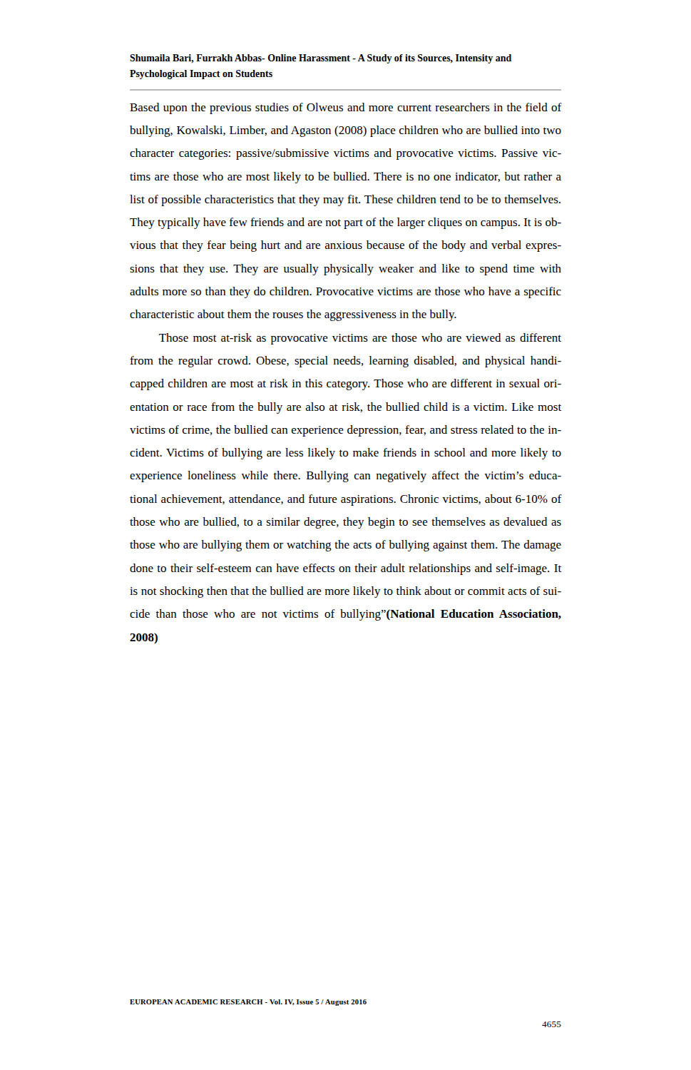Shumaila Bari, Furrakh Abbas- Online Harassment - A Study of its Sources, Intensity and Psychological Impact on Students
Based upon the previous studies of Olweus and more current researchers in the field of bullying, Kowalski, Limber, and Agaston (2008) place children who are bullied into two character categories: passive/submissive victims and provocative victims. Passive victims are those who are most likely to be bullied. There is no one indicator, but rather a list of possible characteristics that they may fit. These children tend to be to themselves. They typically have few friends and are not part of the larger cliques on campus. It is obvious that they fear being hurt and are anxious because of the body and verbal expressions that they use. They are usually physically weaker and like to spend time with adults more so than they do children. Provocative victims are those who have a specific characteristic about them the rouses the aggressiveness in the bully.
Those most at-risk as provocative victims are those who are viewed as different from the regular crowd. Obese, special needs, learning disabled, and physical handicapped children are most at risk in this category. Those who are different in sexual orientation or race from the bully are also at risk, the bullied child is a victim. Like most victims of crime, the bullied can experience depression, fear, and stress related to the incident. Victims of bullying are less likely to make friends in school and more likely to experience loneliness while there. Bullying can negatively affect the victim’s educational achievement, attendance, and future aspirations. Chronic victims, about 6-10% of those who are bullied, to a similar degree, they begin to see themselves as devalued as those who are bullying them or watching the acts of bullying against them. The damage done to their self-esteem can have effects on their adult relationships and self-image. It is not shocking then that the bullied are more likely to think about or commit acts of suicide than those who are not victims of bullying”(National Education Association, 2008)
EUROPEAN ACADEMIC RESEARCH - Vol. IV, Issue 5 / August 2016
4655